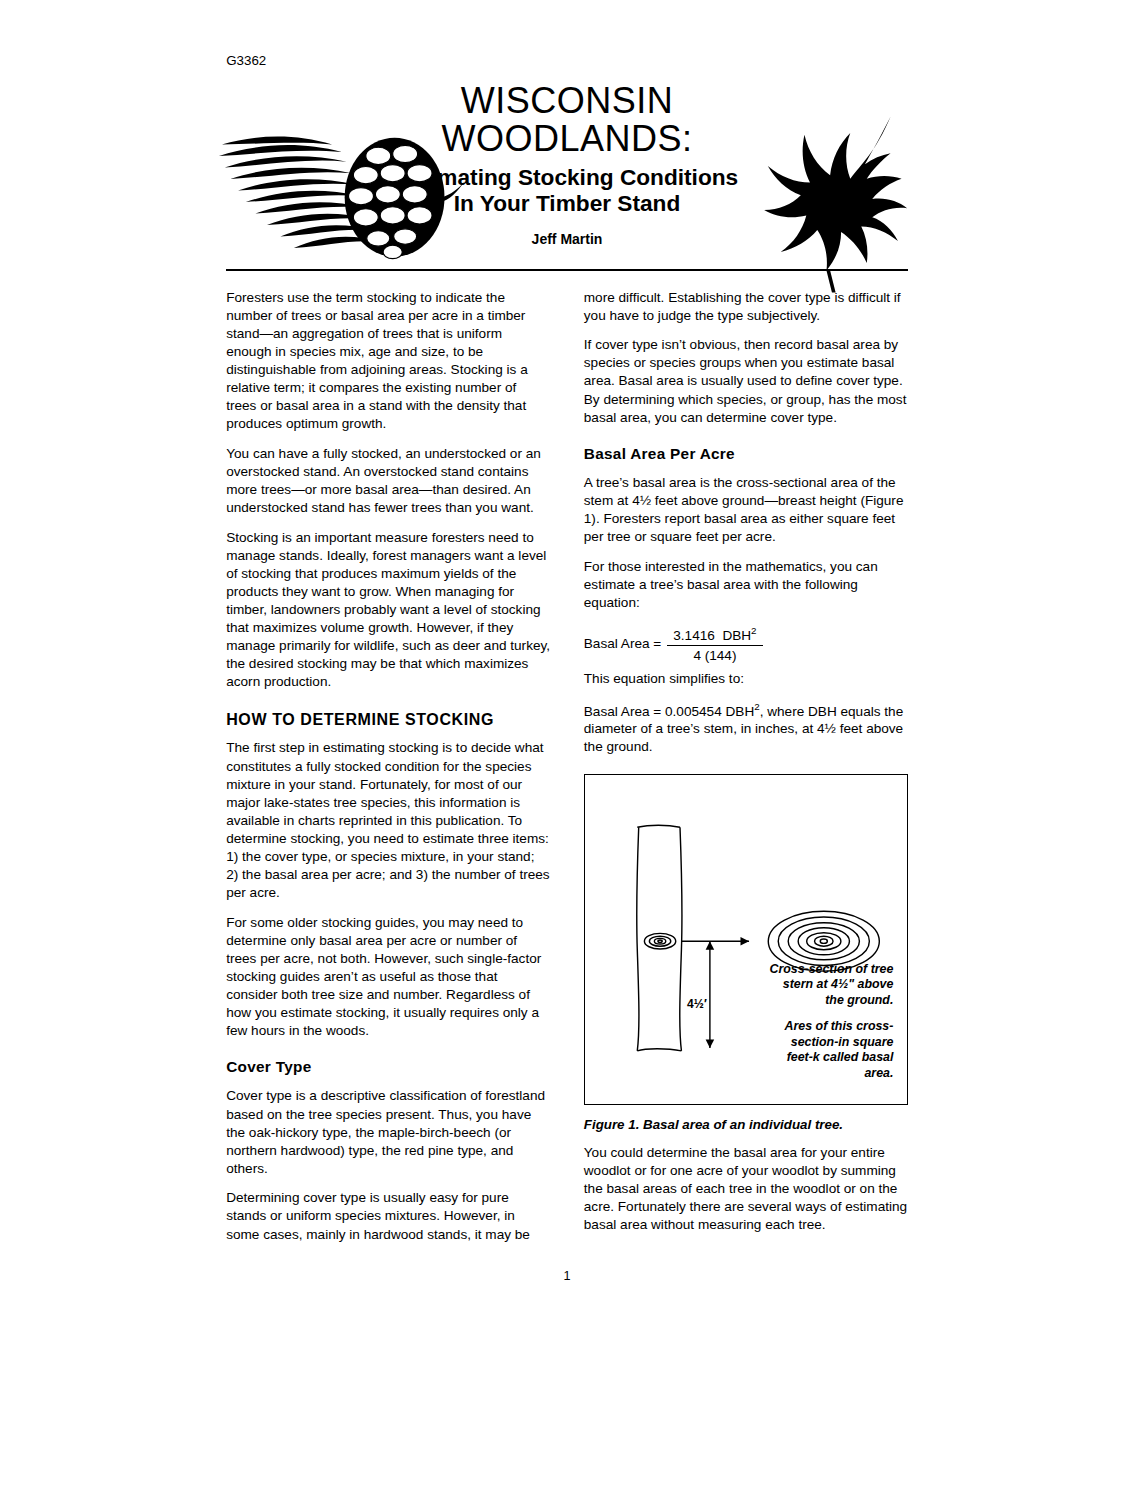G3362
WISCONSIN WOODLANDS:
Estimating Stocking Conditions
In Your Timber Stand
Jeff Martin
Foresters use the term stocking to indicate the number of trees or basal area per acre in a timber stand—an aggregation of trees that is uniform enough in species mix, age and size, to be distinguishable from adjoining areas. Stocking is a relative term; it compares the existing number of trees or basal area in a stand with the density that produces optimum growth.
You can have a fully stocked, an understocked or an overstocked stand. An overstocked stand contains more trees—or more basal area—than desired. An understocked stand has fewer trees than you want.
Stocking is an important measure foresters need to manage stands. Ideally, forest managers want a level of stocking that produces maximum yields of the products they want to grow. When managing for timber, landowners probably want a level of stocking that maximizes volume growth. However, if they manage primarily for wildlife, such as deer and turkey, the desired stocking may be that which maximizes acorn production.
HOW TO DETERMINE STOCKING
The first step in estimating stocking is to decide what constitutes a fully stocked condition for the species mixture in your stand. Fortunately, for most of our major lake-states tree species, this information is available in charts reprinted in this publication. To determine stocking, you need to estimate three items: 1) the cover type, or species mixture, in your stand; 2) the basal area per acre; and 3) the number of trees per acre.
For some older stocking guides, you may need to determine only basal area per acre or number of trees per acre, not both. However, such single-factor stocking guides aren’t as useful as those that consider both tree size and number. Regardless of how you estimate stocking, it usually requires only a few hours in the woods.
Cover Type
Cover type is a descriptive classification of forestland based on the tree species present. Thus, you have the oak-hickory type, the maple-birch-beech (or northern hardwood) type, the red pine type, and others.
Determining cover type is usually easy for pure stands or uniform species mixtures. However, in some cases, mainly in hardwood stands, it may be more difficult. Establishing the cover type is difficult if you have to judge the type subjectively.
If cover type isn’t obvious, then record basal area by species or species groups when you estimate basal area. Basal area is usually used to define cover type. By determining which species, or group, has the most basal area, you can determine cover type.
Basal Area Per Acre
A tree’s basal area is the cross-sectional area of the stem at 4½ feet above ground—breast height (Figure 1). Foresters report basal area as either square feet per tree or square feet per acre.
For those interested in the mathematics, you can estimate a tree’s basal area with the following equation:
Basal Area = 3.1416 DBH2 4 (144)
This equation simplifies to:
Basal Area = 0.005454 DBH2, where DBH equals the diameter of a tree’s stem, in inches, at 4½ feet above the ground.
4½′
Cross-section of tree
stern at 4½" above
the ground.
Ares of this cross-
section-in square
feet-k called basal
area.
Figure 1. Basal area of an individual tree.
You could determine the basal area for your entire woodlot or for one acre of your woodlot by summing the basal areas of each tree in the woodlot or on the acre. Fortunately there are several ways of estimating basal area without measuring each tree.
1